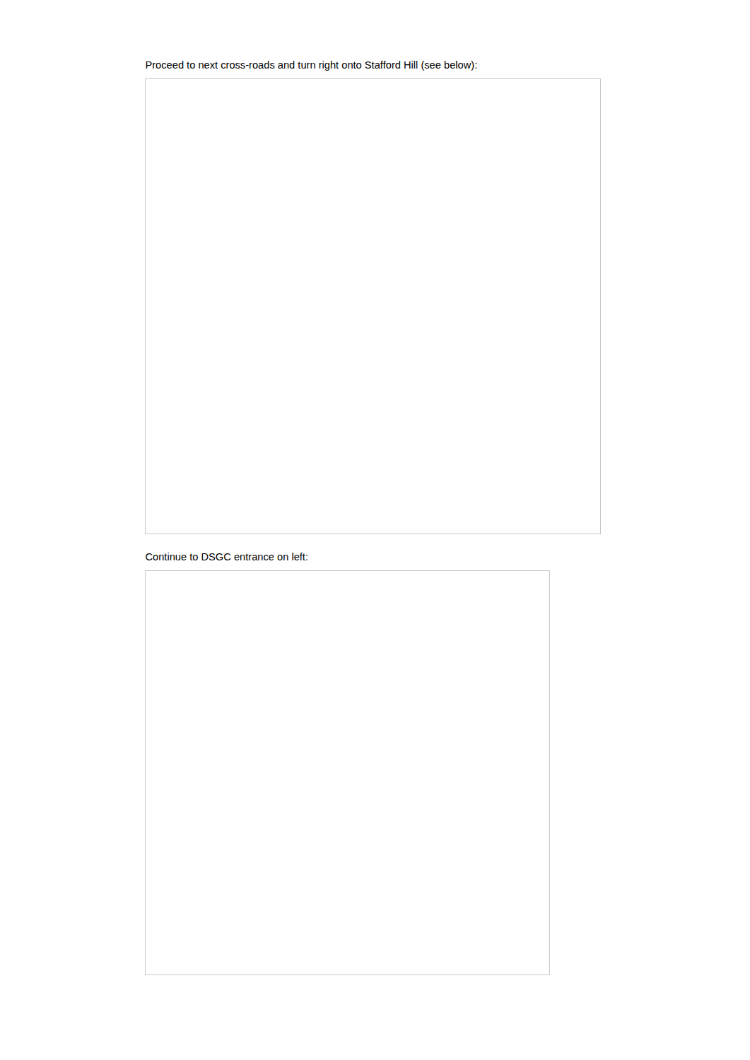Proceed to next cross-roads and turn right onto Stafford Hill (see below):
Continue to DSGC entrance on left: